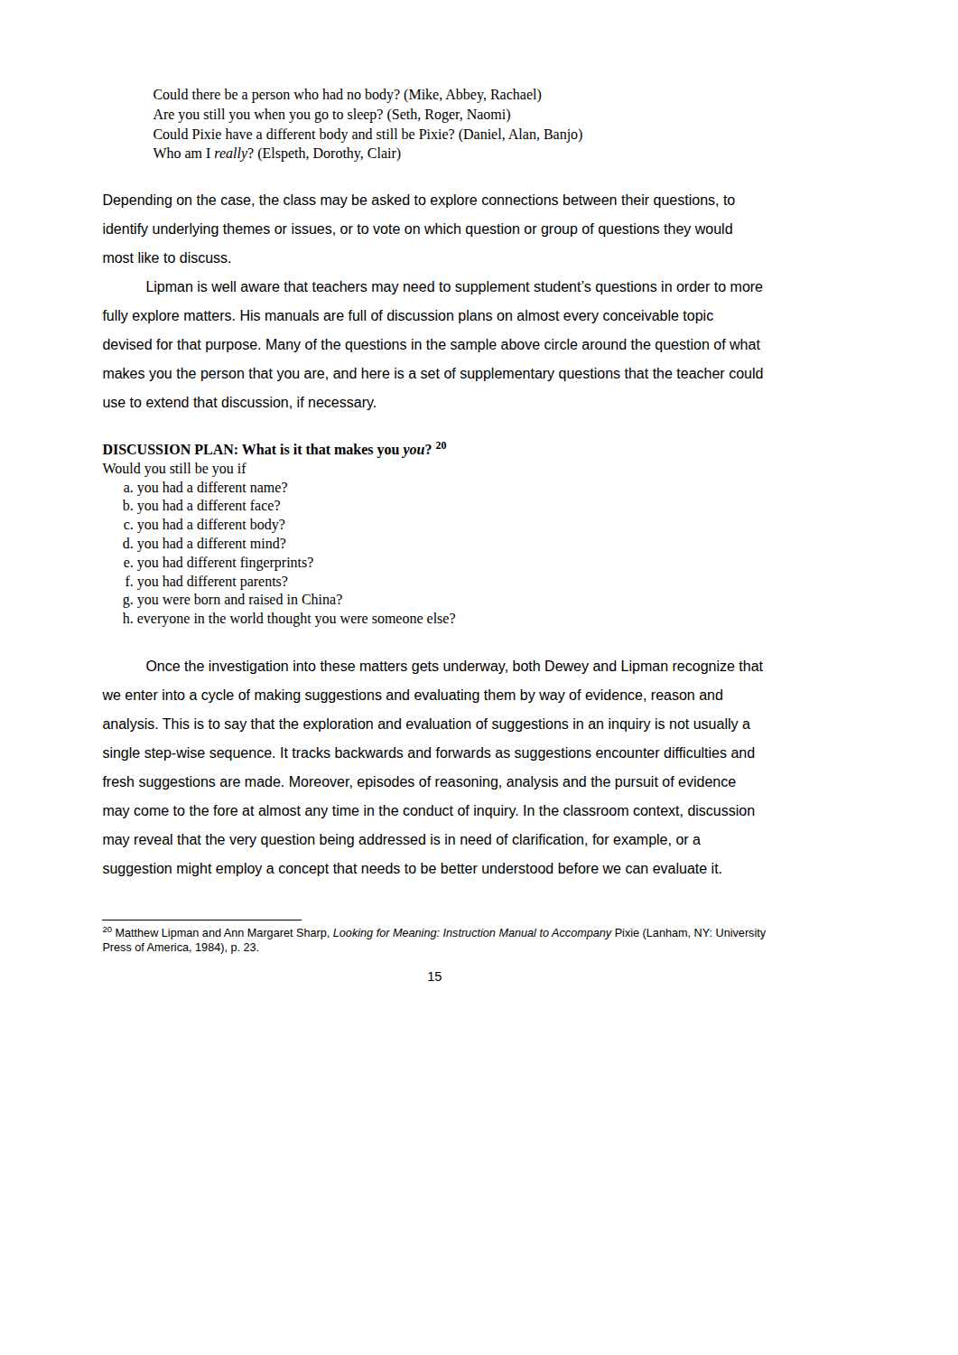Could there be a person who had no body? (Mike, Abbey, Rachael)
Are you still you when you go to sleep? (Seth, Roger, Naomi)
Could Pixie have a different body and still be Pixie? (Daniel, Alan, Banjo)
Who am I really? (Elspeth, Dorothy, Clair)
Depending on the case, the class may be asked to explore connections between their questions, to identify underlying themes or issues, or to vote on which question or group of questions they would most like to discuss.
Lipman is well aware that teachers may need to supplement student’s questions in order to more fully explore matters. His manuals are full of discussion plans on almost every conceivable topic devised for that purpose. Many of the questions in the sample above circle around the question of what makes you the person that you are, and here is a set of supplementary questions that the teacher could use to extend that discussion, if necessary.
DISCUSSION PLAN: What is it that makes you you? 20
Would you still be you if
you had a different name?
you had a different face?
you had a different body?
you had a different mind?
you had different fingerprints?
you had different parents?
you were born and raised in China?
everyone in the world thought you were someone else?
Once the investigation into these matters gets underway, both Dewey and Lipman recognize that we enter into a cycle of making suggestions and evaluating them by way of evidence, reason and analysis. This is to say that the exploration and evaluation of suggestions in an inquiry is not usually a single step-wise sequence. It tracks backwards and forwards as suggestions encounter difficulties and fresh suggestions are made. Moreover, episodes of reasoning, analysis and the pursuit of evidence may come to the fore at almost any time in the conduct of inquiry. In the classroom context, discussion may reveal that the very question being addressed is in need of clarification, for example, or a suggestion might employ a concept that needs to be better understood before we can evaluate it.
20 Matthew Lipman and Ann Margaret Sharp, Looking for Meaning: Instruction Manual to Accompany Pixie (Lanham, NY: University Press of America, 1984), p. 23.
15